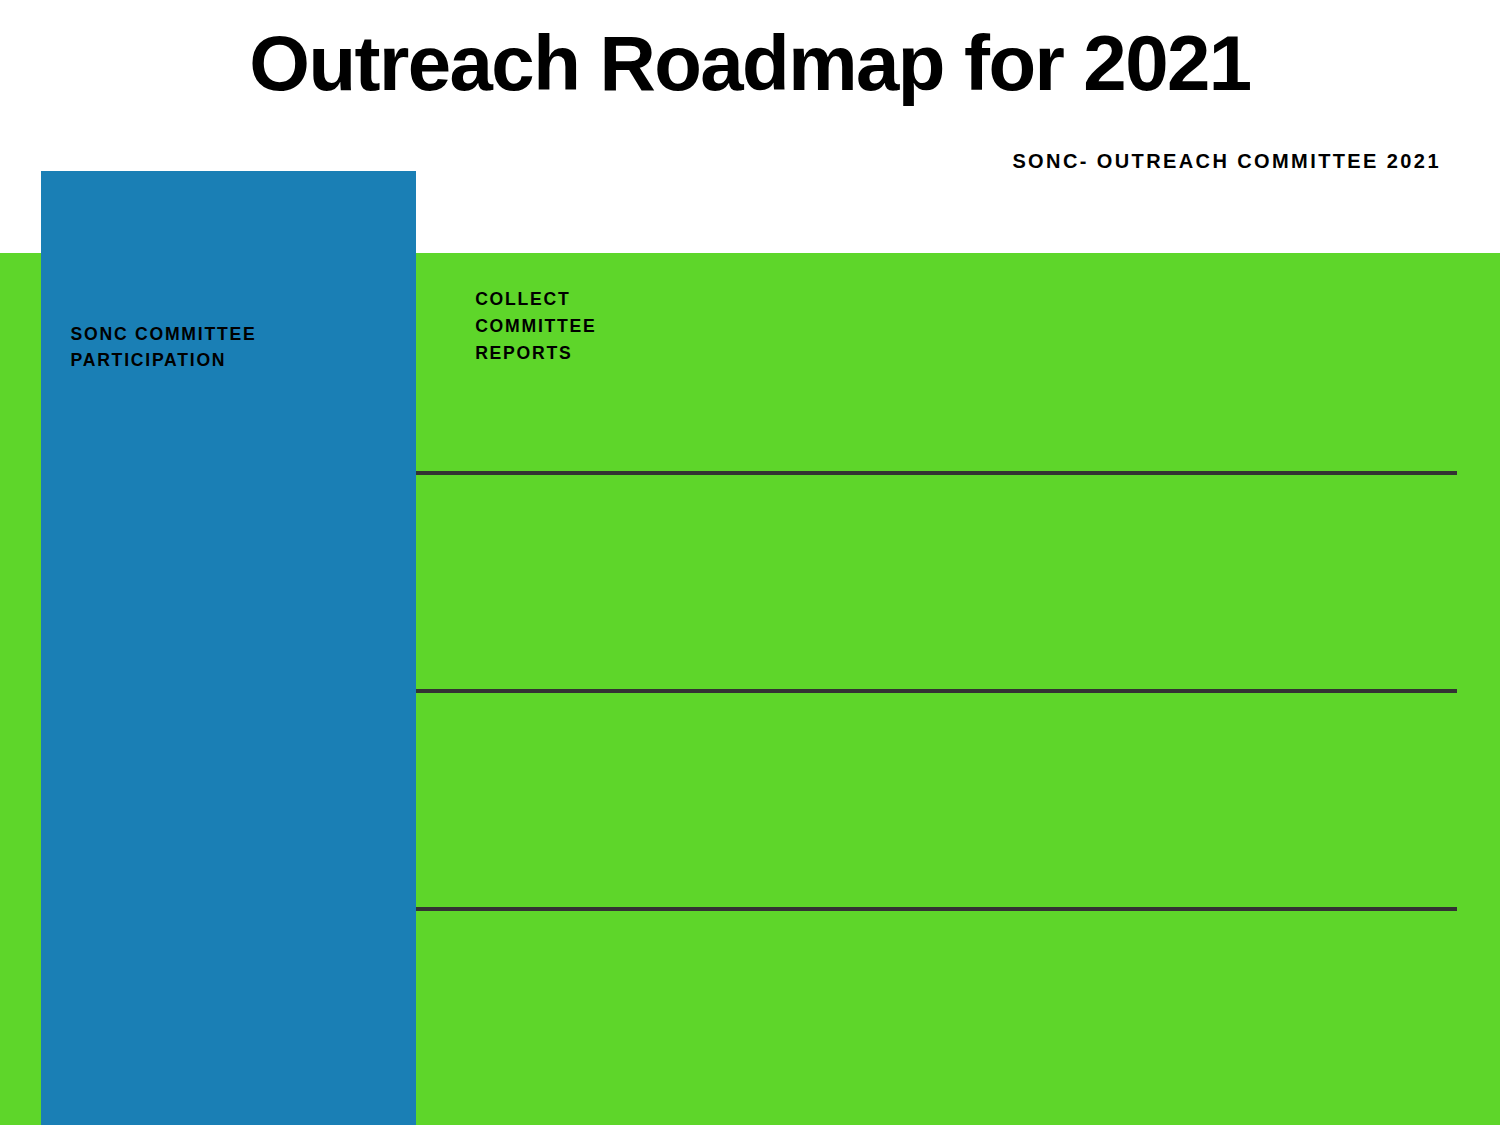Outreach Roadmap for 2021
SONC- Outreach Committee 2021
SONC Committee
Participation
Collect
Committee
Reports